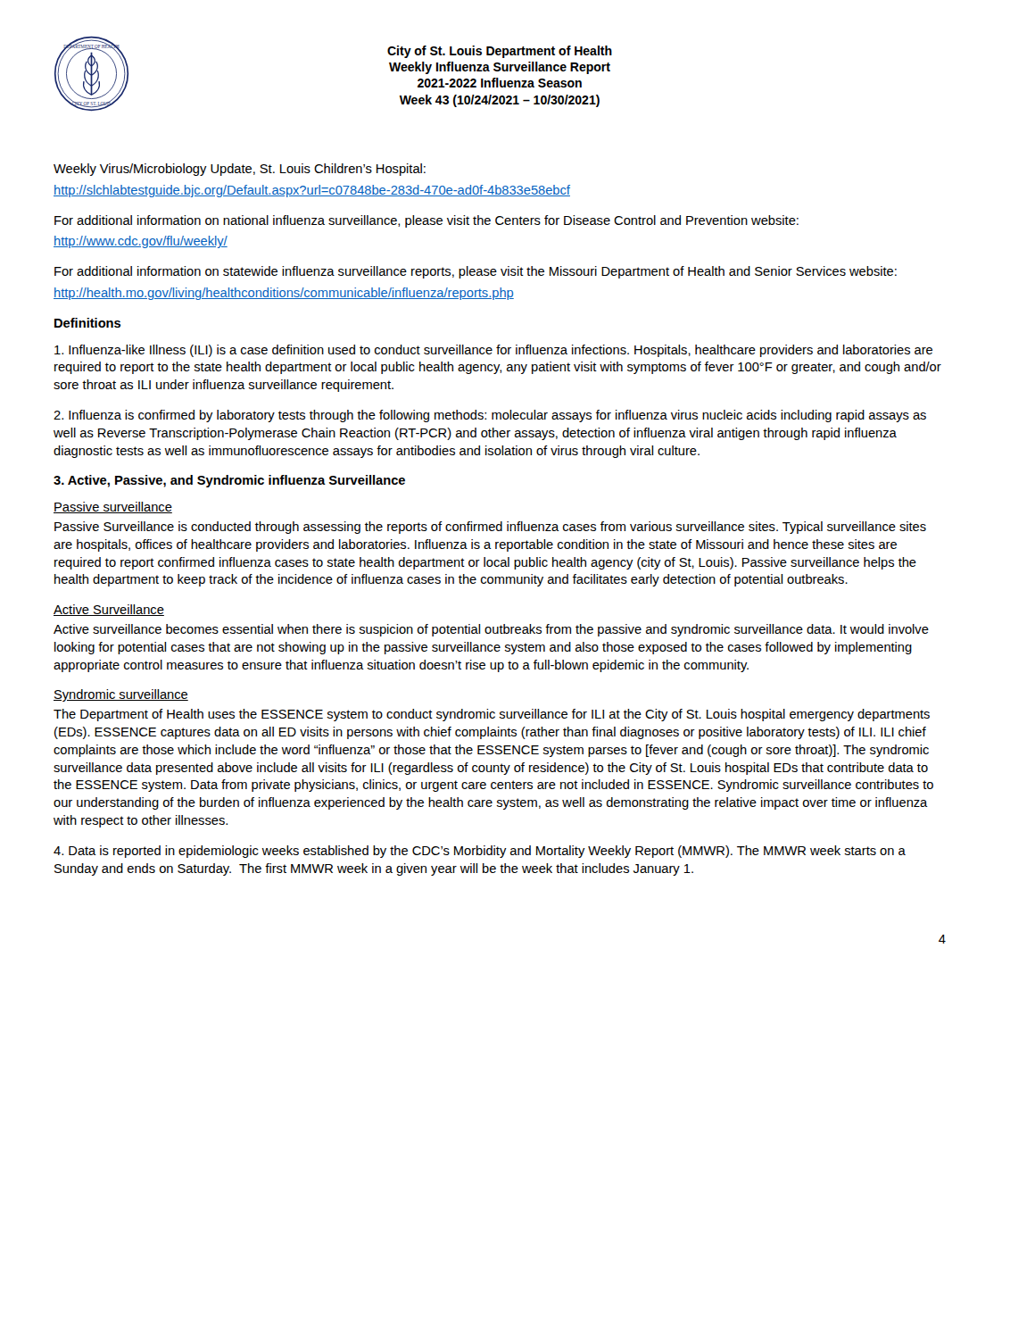DEPARTMENT OF HEALTH CITY OF ST. LOUIS
City of St. Louis Department of Health
Weekly Influenza Surveillance Report
2021-2022 Influenza Season
Week 43 (10/24/2021 – 10/30/2021)
Weekly Virus/Microbiology Update, St. Louis Children’s Hospital:
http://slchlabtestguide.bjc.org/Default.aspx?url=c07848be-283d-470e-ad0f-4b833e58ebcf
For additional information on national influenza surveillance, please visit the Centers for Disease Control and Prevention website:
http://www.cdc.gov/flu/weekly/
For additional information on statewide influenza surveillance reports, please visit the Missouri Department of Health and Senior Services website:
http://health.mo.gov/living/healthconditions/communicable/influenza/reports.php
Definitions
1. Influenza-like Illness (ILI) is a case definition used to conduct surveillance for influenza infections. Hospitals, healthcare providers and laboratories are required to report to the state health department or local public health agency, any patient visit with symptoms of fever 100°F or greater, and cough and/or sore throat as ILI under influenza surveillance requirement.
2. Influenza is confirmed by laboratory tests through the following methods: molecular assays for influenza virus nucleic acids including rapid assays as well as Reverse Transcription-Polymerase Chain Reaction (RT-PCR) and other assays, detection of influenza viral antigen through rapid influenza diagnostic tests as well as immunofluorescence assays for antibodies and isolation of virus through viral culture.
3. Active, Passive, and Syndromic influenza Surveillance
Passive surveillance
Passive Surveillance is conducted through assessing the reports of confirmed influenza cases from various surveillance sites. Typical surveillance sites are hospitals, offices of healthcare providers and laboratories. Influenza is a reportable condition in the state of Missouri and hence these sites are required to report confirmed influenza cases to state health department or local public health agency (city of St, Louis). Passive surveillance helps the health department to keep track of the incidence of influenza cases in the community and facilitates early detection of potential outbreaks.
Active Surveillance
Active surveillance becomes essential when there is suspicion of potential outbreaks from the passive and syndromic surveillance data. It would involve looking for potential cases that are not showing up in the passive surveillance system and also those exposed to the cases followed by implementing appropriate control measures to ensure that influenza situation doesn’t rise up to a full-blown epidemic in the community.
Syndromic surveillance
The Department of Health uses the ESSENCE system to conduct syndromic surveillance for ILI at the City of St. Louis hospital emergency departments (EDs). ESSENCE captures data on all ED visits in persons with chief complaints (rather than final diagnoses or positive laboratory tests) of ILI. ILI chief complaints are those which include the word “influenza” or those that the ESSENCE system parses to [fever and (cough or sore throat)]. The syndromic surveillance data presented above include all visits for ILI (regardless of county of residence) to the City of St. Louis hospital EDs that contribute data to the ESSENCE system. Data from private physicians, clinics, or urgent care centers are not included in ESSENCE. Syndromic surveillance contributes to our understanding of the burden of influenza experienced by the health care system, as well as demonstrating the relative impact over time or influenza with respect to other illnesses.
4. Data is reported in epidemiologic weeks established by the CDC’s Morbidity and Mortality Weekly Report (MMWR). The MMWR week starts on a Sunday and ends on Saturday. The first MMWR week in a given year will be the week that includes January 1.
4